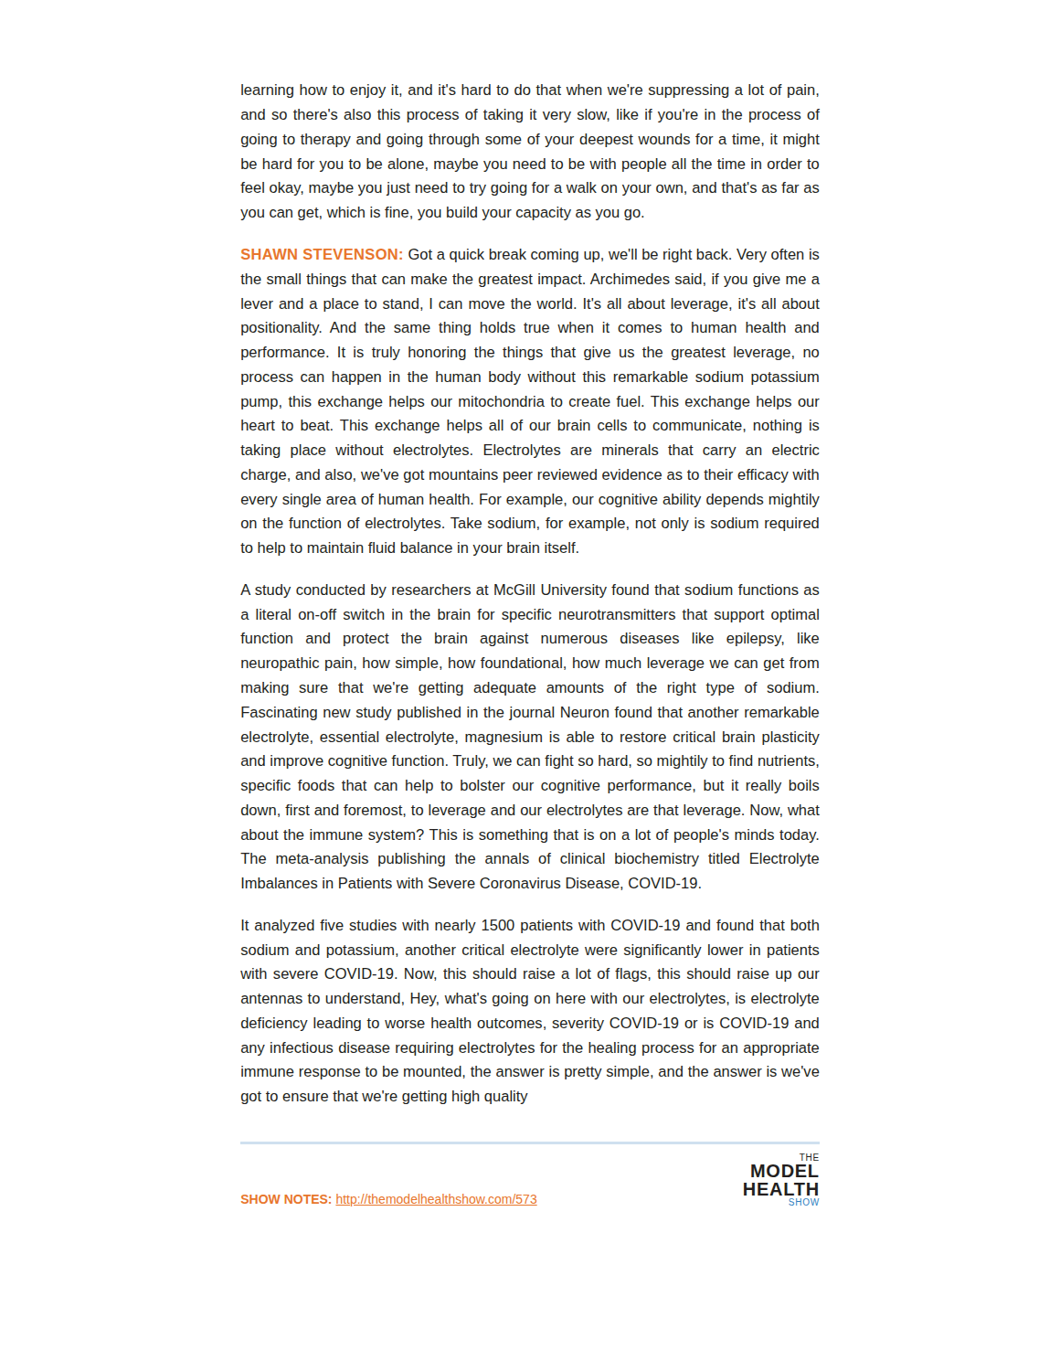learning how to enjoy it, and it's hard to do that when we're suppressing a lot of pain, and so there's also this process of taking it very slow, like if you're in the process of going to therapy and going through some of your deepest wounds for a time, it might be hard for you to be alone, maybe you need to be with people all the time in order to feel okay, maybe you just need to try going for a walk on your own, and that's as far as you can get, which is fine, you build your capacity as you go.
SHAWN STEVENSON: Got a quick break coming up, we'll be right back. Very often is the small things that can make the greatest impact. Archimedes said, if you give me a lever and a place to stand, I can move the world. It's all about leverage, it's all about positionality. And the same thing holds true when it comes to human health and performance. It is truly honoring the things that give us the greatest leverage, no process can happen in the human body without this remarkable sodium potassium pump, this exchange helps our mitochondria to create fuel. This exchange helps our heart to beat. This exchange helps all of our brain cells to communicate, nothing is taking place without electrolytes. Electrolytes are minerals that carry an electric charge, and also, we've got mountains peer reviewed evidence as to their efficacy with every single area of human health. For example, our cognitive ability depends mightily on the function of electrolytes. Take sodium, for example, not only is sodium required to help to maintain fluid balance in your brain itself.
A study conducted by researchers at McGill University found that sodium functions as a literal on-off switch in the brain for specific neurotransmitters that support optimal function and protect the brain against numerous diseases like epilepsy, like neuropathic pain, how simple, how foundational, how much leverage we can get from making sure that we're getting adequate amounts of the right type of sodium. Fascinating new study published in the journal Neuron found that another remarkable electrolyte, essential electrolyte, magnesium is able to restore critical brain plasticity and improve cognitive function. Truly, we can fight so hard, so mightily to find nutrients, specific foods that can help to bolster our cognitive performance, but it really boils down, first and foremost, to leverage and our electrolytes are that leverage. Now, what about the immune system? This is something that is on a lot of people's minds today. The meta-analysis publishing the annals of clinical biochemistry titled Electrolyte Imbalances in Patients with Severe Coronavirus Disease, COVID-19.
It analyzed five studies with nearly 1500 patients with COVID-19 and found that both sodium and potassium, another critical electrolyte were significantly lower in patients with severe COVID-19. Now, this should raise a lot of flags, this should raise up our antennas to understand, Hey, what's going on here with our electrolytes, is electrolyte deficiency leading to worse health outcomes, severity COVID-19 or is COVID-19 and any infectious disease requiring electrolytes for the healing process for an appropriate immune response to be mounted, the answer is pretty simple, and the answer is we've got to ensure that we're getting high quality
SHOW NOTES: http://themodelhealthshow.com/573
The MODEL HEALTH Show